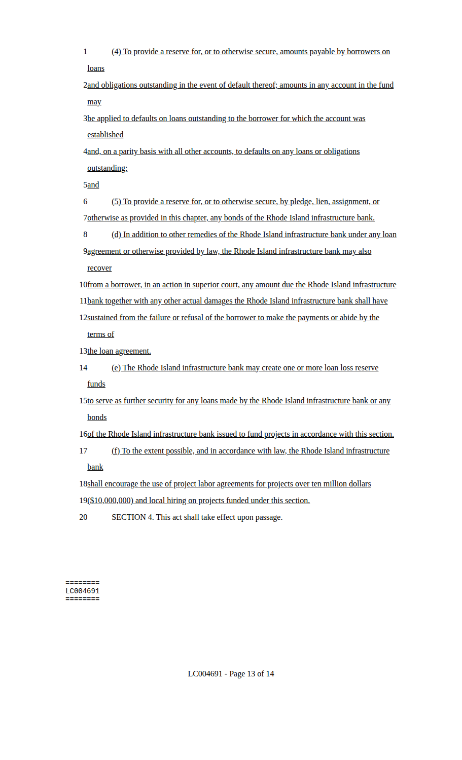| 1 | (4) To provide a reserve for, or to otherwise secure, amounts payable by borrowers on loans |
| 2 | and obligations outstanding in the event of default thereof; amounts in any account in the fund may |
| 3 | be applied to defaults on loans outstanding to the borrower for which the account was established |
| 4 | and, on a parity basis with all other accounts, to defaults on any loans or obligations outstanding; |
| 5 | and |
| 6 | (5) To provide a reserve for, or to otherwise secure, by pledge, lien, assignment, or |
| 7 | otherwise as provided in this chapter, any bonds of the Rhode Island infrastructure bank. |
| 8 | (d) In addition to other remedies of the Rhode Island infrastructure bank under any loan |
| 9 | agreement or otherwise provided by law, the Rhode Island infrastructure bank may also recover |
| 10 | from a borrower, in an action in superior court, any amount due the Rhode Island infrastructure |
| 11 | bank together with any other actual damages the Rhode Island infrastructure bank shall have |
| 12 | sustained from the failure or refusal of the borrower to make the payments or abide by the terms of |
| 13 | the loan agreement. |
| 14 | (e) The Rhode Island infrastructure bank may create one or more loan loss reserve funds |
| 15 | to serve as further security for any loans made by the Rhode Island infrastructure bank or any bonds |
| 16 | of the Rhode Island infrastructure bank issued to fund projects in accordance with this section. |
| 17 | (f) To the extent possible, and in accordance with law, the Rhode Island infrastructure bank |
| 18 | shall encourage the use of project labor agreements for projects over ten million dollars |
| 19 | ($10,000,000) and local hiring on projects funded under this section. |
| 20 | SECTION 4. This act shall take effect upon passage. |
========
LC004691
========
LC004691 - Page 13 of 14